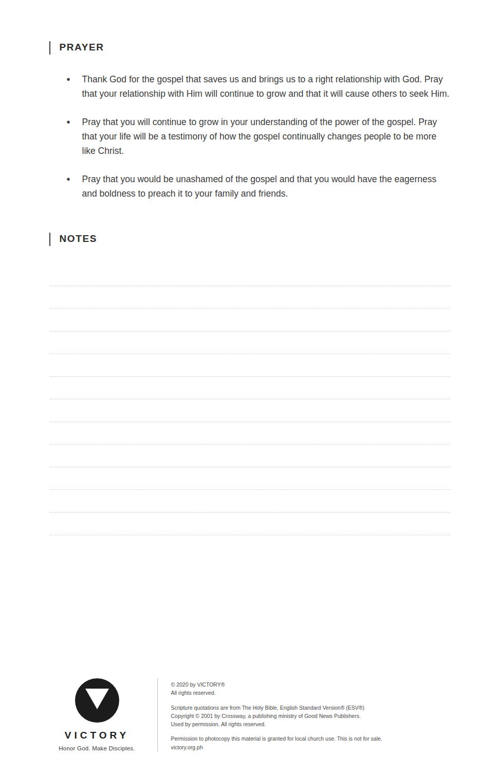PRAYER
Thank God for the gospel that saves us and brings us to a right relationship with God. Pray that your relationship with Him will continue to grow and that it will cause others to seek Him.
Pray that you will continue to grow in your understanding of the power of the gospel. Pray that your life will be a testimony of how the gospel continually changes people to be more like Christ.
Pray that you would be unashamed of the gospel and that you would have the eagerness and boldness to preach it to your family and friends.
NOTES
VICTORY
Honor God. Make Disciples.
© 2020 by VICTORY®
All rights reserved.
Scripture quotations are from The Holy Bible, English Standard Version® (ESV®)
Copyright © 2001 by Crossway, a publishing ministry of Good News Publishers.
Used by permission. All rights reserved.
Permission to photocopy this material is granted for local church use. This is not for sale.
victory.org.ph